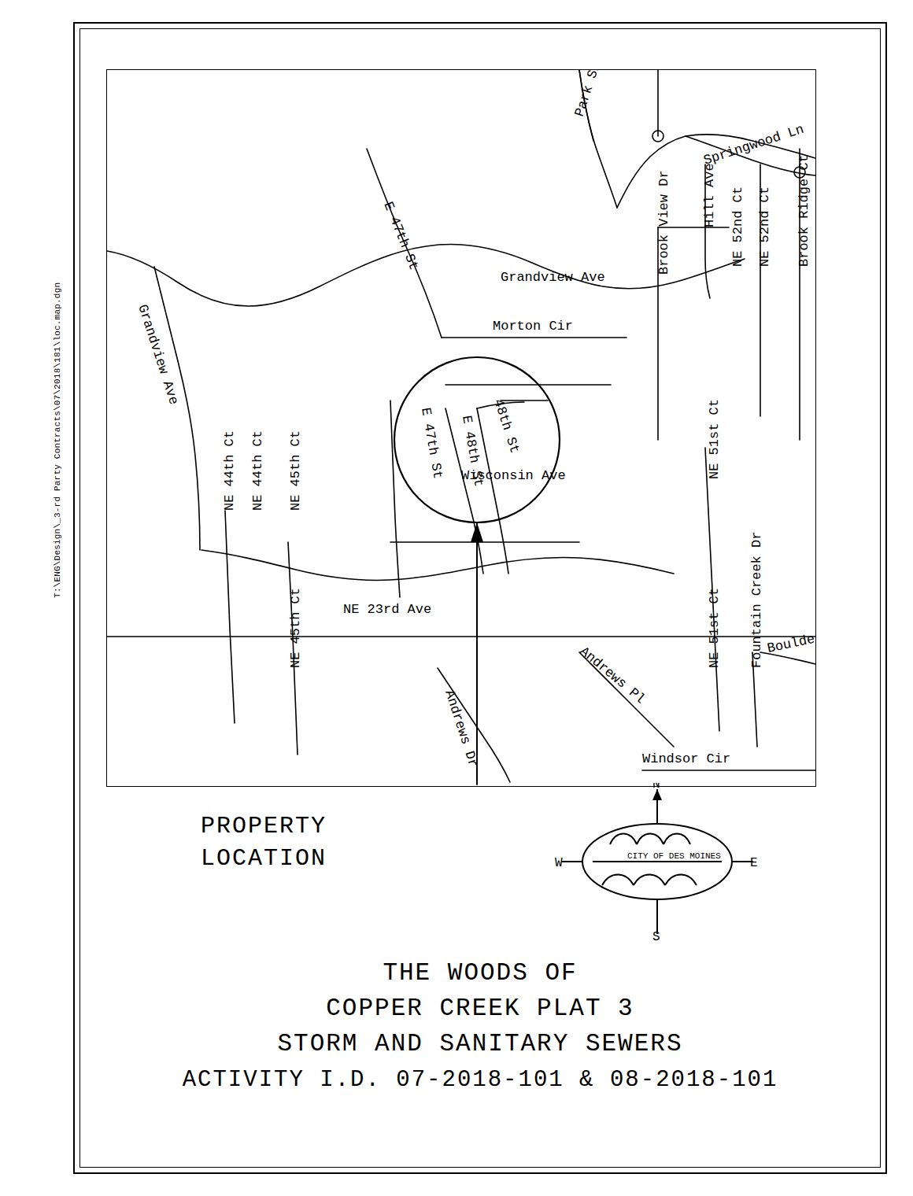T:\ENG\Design\_3-rd Party Contracts\07\2018\181\loc.map.dgn
Park Side Dr Springwood Ln Hill Ave Brook View Dr NE 52nd Ct NE 52nd Ct Brook Ridge Ct E 47th St Grandview Ave Grandview Ave Morton Cir E 47th St E 48th St 48th St Wisconsin Ave NE 44th Ct NE 44th Ct NE 45th Ct NE 45th Ct NE 23rd Ave Andrews Dr Andrews Pl NE 51st Ct NE 51st Ct Fountain Creek Dr Boulder Dr Windsor Cir
PROPERTY
LOCATION
N S W E CITY OF DES MOINES
THE WOODS OF
COPPER CREEK PLAT 3
STORM AND SANITARY SEWERS
ACTIVITY I.D. 07-2018-101 & 08-2018-101
Location map showing the property location circled near East 48th Street, between Grandview Avenue and Wisconsin Avenue, north of NE 23rd Avenue, in Des Moines, Iowa.